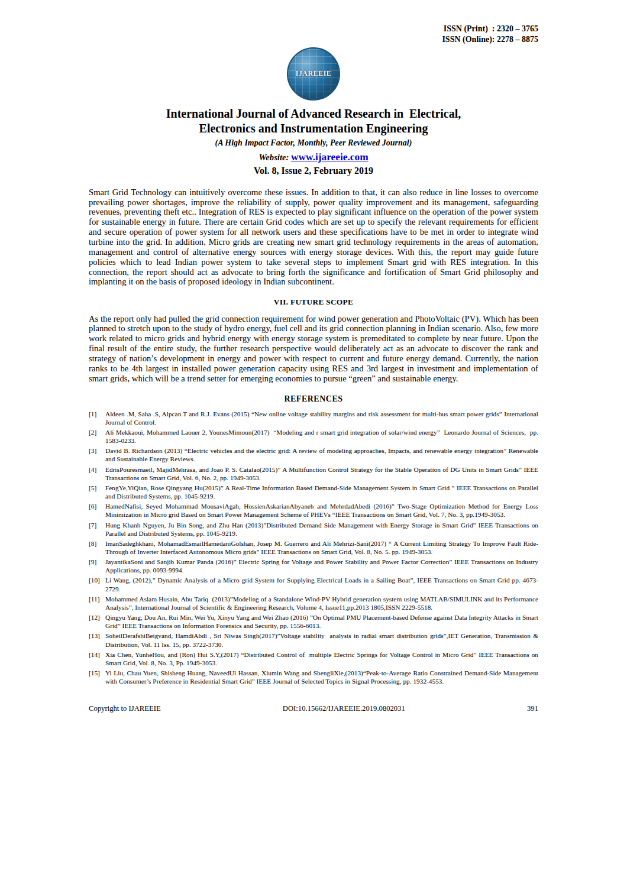ISSN (Print) : 2320 – 3765
ISSN (Online): 2278 – 8875
International Journal of Advanced Research in Electrical,
Electronics and Instrumentation Engineering
(A High Impact Factor, Monthly, Peer Reviewed Journal)
Website: www.ijareeie.com
Vol. 8, Issue 2, February 2019
Smart Grid Technology can intuitively overcome these issues. In addition to that, it can also reduce in line losses to overcome prevailing power shortages, improve the reliability of supply, power quality improvement and its management, safeguarding revenues, preventing theft etc.. Integration of RES is expected to play significant influence on the operation of the power system for sustainable energy in future. There are certain Grid codes which are set up to specify the relevant requirements for efficient and secure operation of power system for all network users and these specifications have to be met in order to integrate wind turbine into the grid. In addition, Micro grids are creating new smart grid technology requirements in the areas of automation, management and control of alternative energy sources with energy storage devices. With this, the report may guide future policies which to lead Indian power system to take several steps to implement Smart grid with RES integration. In this connection, the report should act as advocate to bring forth the significance and fortification of Smart Grid philosophy and implanting it on the basis of proposed ideology in Indian subcontinent.
VII. FUTURE SCOPE
As the report only had pulled the grid connection requirement for wind power generation and PhotoVoltaic (PV). Which has been planned to stretch upon to the study of hydro energy, fuel cell and its grid connection planning in Indian scenario. Also, few more work related to micro grids and hybrid energy with energy storage system is premeditated to complete by near future. Upon the final result of the entire study, the further research perspective would deliberately act as an advocate to discover the rank and strategy of nation’s development in energy and power with respect to current and future energy demand. Currently, the nation ranks to be 4th largest in installed power generation capacity using RES and 3rd largest in investment and implementation of smart grids, which will be a trend setter for emerging economies to pursue “green” and sustainable energy.
REFERENCES
Aldeen .M, Saha .S, Alpcan.T and R.J. Evans (2015) “New online voltage stability margins and risk assessment for multi-bus smart power grids” International Journal of Control.
Ali Mekkaoui, Mohammed Laouer 2, YounesMimoun(2017) “Modeling and r smart grid integration of solar/wind energy” Leonardo Journal of Sciences, pp. 1583-0233.
David B. Richardson (2013) “Electric vehicles and the electric grid: A review of modeling approaches, Impacts, and renewable energy integration” Renewable and Sustainable Energy Reviews.
EdrisPouresmaeil, MajidMehrasa, and Joao P. S. Catalao(2015)” A Multifunction Control Strategy for the Stable Operation of DG Units in Smart Grids” IEEE Transactions on Smart Grid, Vol. 6, No. 2, pp. 1949-3053.
FengYe,YiQian, Rose Qingyang Hu(2015)” A Real-Time Information Based Demand-Side Management System in Smart Grid ” IEEE Transactions on Parallel and Distributed Systems, pp. 1045-9219.
HamedNafisi, Seyed Mohammad MousaviAgah, HossienAskarianAbyaneh and MehrdadAbedi (2016)” Two-Stage Optimization Method for Energy Loss Minimization in Micro grid Based on Smart Power Management Scheme of PHEVs “IEEE Transactions on Smart Grid, Vol. 7, No. 3, pp.1949-3053.
Hung Khanh Nguyen, Ju Bin Song, and Zhu Han (2013)”Distributed Demand Side Management with Energy Storage in Smart Grid” IEEE Transactions on Parallel and Distributed Systems, pp. 1045-9219.
ImanSadeghkhani, MohamadEsmailHamedaniGolshan, Josep M. Guerrero and Ali Mehrizi-Sani(2017) “ A Current Limiting Strategy To Improve Fault Ride-Through of Inverter Interfaced Autonomous Micro grids” IEEE Transactions on Smart Grid, Vol. 8, No. 5. pp. 1949-3053.
JayantikaSoni and Sanjib Kumar Panda (2016)” Electric Spring for Voltage and Power Stability and Power Factor Correction” IEEE Transactions on Industry Applications, pp. 0093-9994.
Li Wang, (2012),” Dynamic Analysis of a Micro grid System for Supplying Electrical Loads in a Sailing Boat”, IEEE Transactions on Smart Grid pp. 4673-2729.
Mohammed Aslam Husain, Abu Tariq (2013)”Modeling of a Standalone Wind-PV Hybrid generation system using MATLAB/SIMULINK and its Performance Analysis”, International Journal of Scientific & Engineering Research, Volume 4, Issue11,pp.2013 1805,ISSN 2229-5518.
Qingyu Yang, Dou An, Rui Min, Wei Yu, Xinyu Yang and Wei Zhao (2016) ”On Optimal PMU Placement-based Defense against Data Integrity Attacks in Smart Grid” IEEE Transactions on Information Forensics and Security, pp. 1556-6013.
SoheilDerafshiBeigvand, HamdiAbdi , Sri Niwas Singh(2017)”Voltage stability analysis in radial smart distribution grids”,IET Generation, Transmission & Distribution, Vol. 11 Iss. 15, pp. 3722-3730.
Xia Chen, YunheHou, and (Ron) Hui S.Y,(2017) “Distributed Control of multiple Electric Springs for Voltage Control in Micro Grid” IEEE Transactions on Smart Grid, Vol. 8, No. 3, Pp. 1949-3053.
Yi Liu, Chau Yuen, Shisheng Huang, NaveedUl Hassan, Xiumin Wang and ShengliXie,(2013)“Peak-to-Average Ratio Constrained Demand-Side Management with Consumer’s Preference in Residential Smart Grid” IEEE Journal of Selected Topics in Signal Processing, pp. 1932-4553.
Copyright to IJAREEIE
DOI:10.15662/IJAREEIE.2019.0802031
391